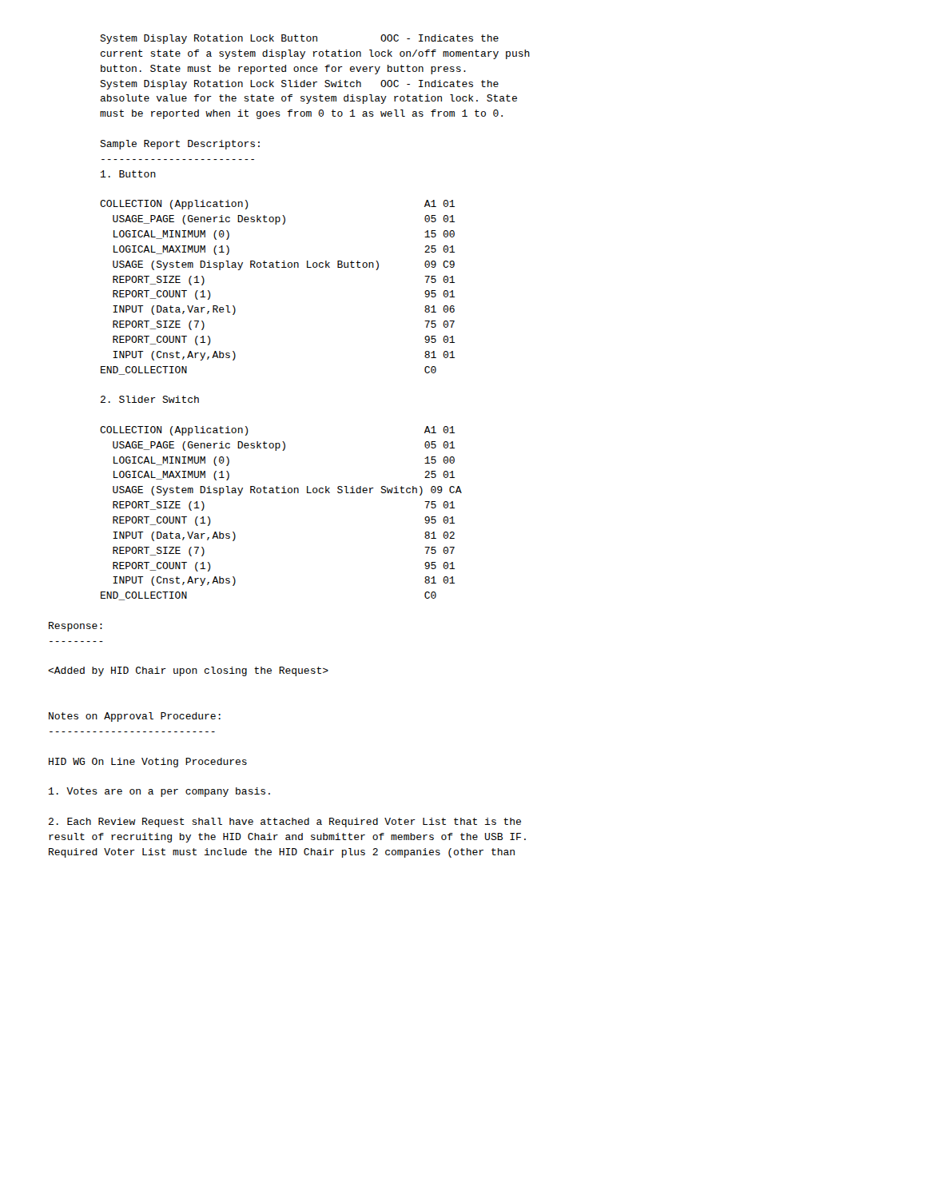System Display Rotation Lock Button          OOC - Indicates the
current state of a system display rotation lock on/off momentary push
button. State must be reported once for every button press.
System Display Rotation Lock Slider Switch   OOC - Indicates the
absolute value for the state of system display rotation lock. State
must be reported when it goes from 0 to 1 as well as from 1 to 0.
Sample Report Descriptors:
-------------------------
1. Button
COLLECTION (Application)                            A1 01
  USAGE_PAGE (Generic Desktop)                      05 01
  LOGICAL_MINIMUM (0)                               15 00
  LOGICAL_MAXIMUM (1)                               25 01
  USAGE (System Display Rotation Lock Button)       09 C9
  REPORT_SIZE (1)                                   75 01
  REPORT_COUNT (1)                                  95 01
  INPUT (Data,Var,Rel)                              81 06
  REPORT_SIZE (7)                                   75 07
  REPORT_COUNT (1)                                  95 01
  INPUT (Cnst,Ary,Abs)                              81 01
END_COLLECTION                                      C0
2. Slider Switch
COLLECTION (Application)                            A1 01
  USAGE_PAGE (Generic Desktop)                      05 01
  LOGICAL_MINIMUM (0)                               15 00
  LOGICAL_MAXIMUM (1)                               25 01
  USAGE (System Display Rotation Lock Slider Switch) 09 CA
  REPORT_SIZE (1)                                   75 01
  REPORT_COUNT (1)                                  95 01
  INPUT (Data,Var,Abs)                              81 02
  REPORT_SIZE (7)                                   75 07
  REPORT_COUNT (1)                                  95 01
  INPUT (Cnst,Ary,Abs)                              81 01
END_COLLECTION                                      C0
Response:
---------

<Added by HID Chair upon closing the Request>


Notes on Approval Procedure:
---------------------------

HID WG On Line Voting Procedures

1. Votes are on a per company basis.

2. Each Review Request shall have attached a Required Voter List that is the
result of recruiting by the HID Chair and submitter of members of the USB IF.
Required Voter List must include the HID Chair plus 2 companies (other than